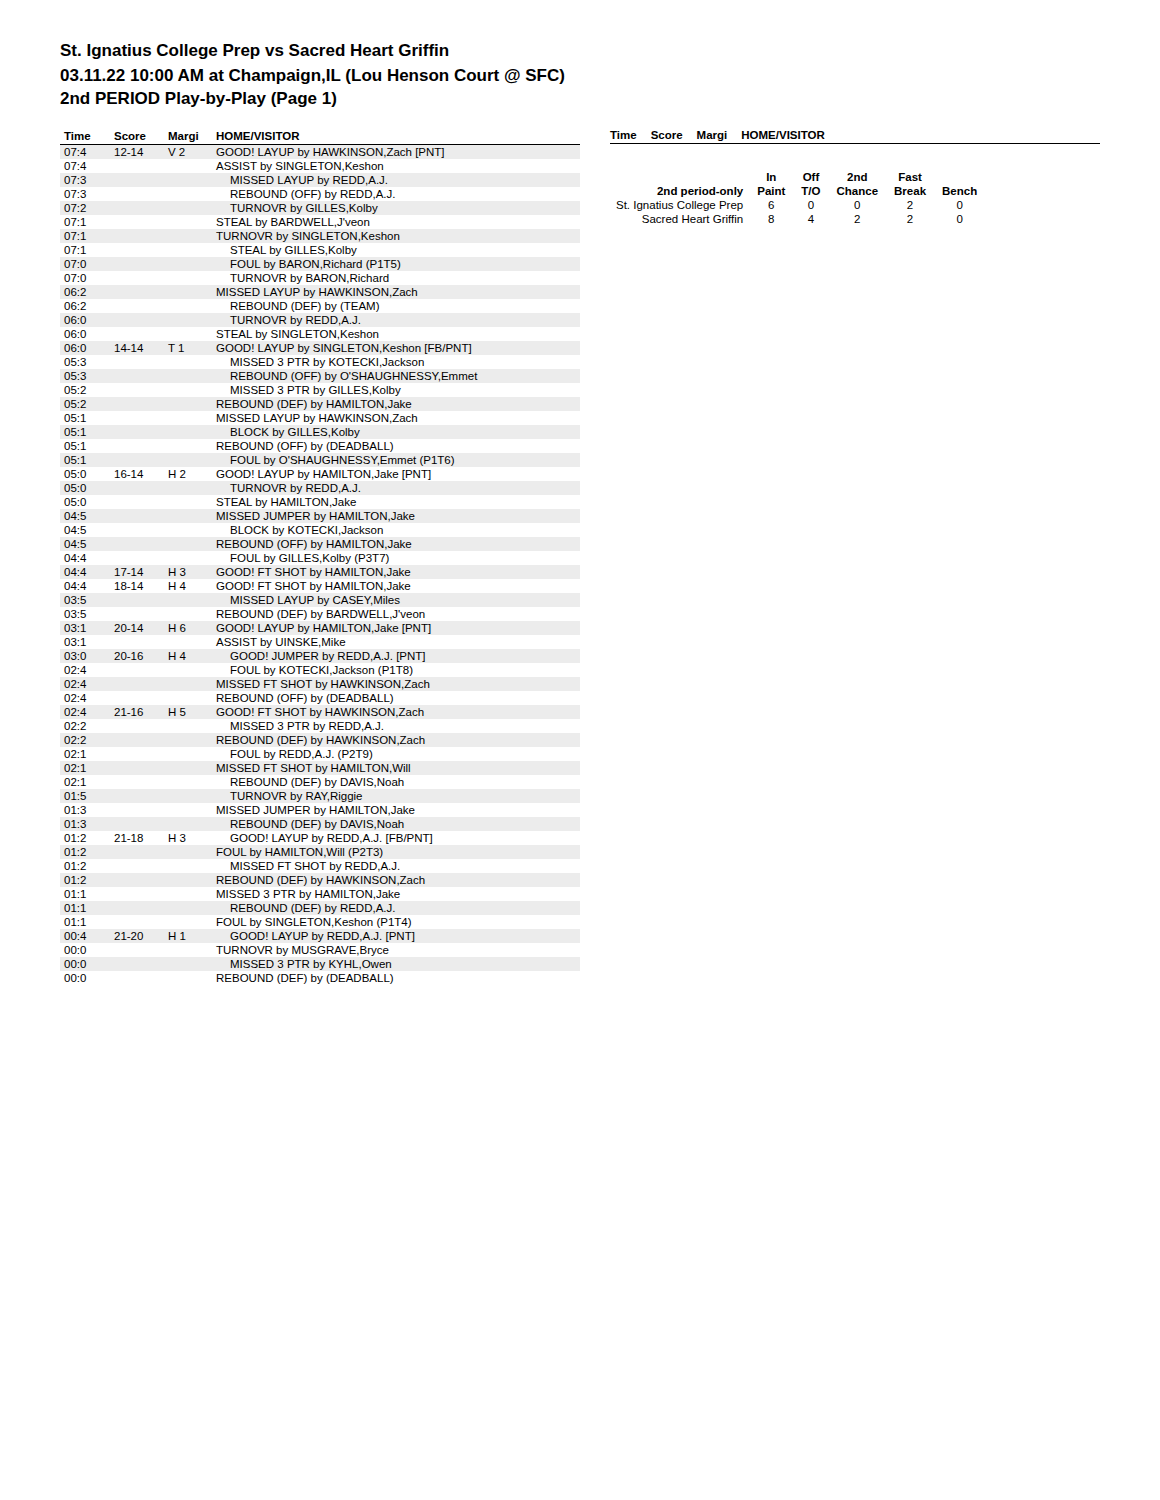St. Ignatius College Prep vs Sacred Heart Griffin
03.11.22 10:00 AM at Champaign,IL (Lou Henson Court @ SFC)
2nd PERIOD Play-by-Play (Page 1)
| Time | Score | Margi | HOME/VISITOR |
| --- | --- | --- | --- |
| 07:4 | 12-14 | V 2 | GOOD! LAYUP by HAWKINSON,Zach [PNT] |
| 07:4 | | | ASSIST by SINGLETON,Keshon |
| 07:3 | | | MISSED LAYUP by REDD,A.J. |
| 07:3 | | | REBOUND (OFF) by REDD,A.J. |
| 07:2 | | | TURNOVR by GILLES,Kolby |
| 07:1 | | | STEAL by BARDWELL,J'veon |
| 07:1 | | | TURNOVR by SINGLETON,Keshon |
| 07:1 | | | STEAL by GILLES,Kolby |
| 07:0 | | | FOUL by BARON,Richard (P1T5) |
| 07:0 | | | TURNOVR by BARON,Richard |
| 06:2 | | | MISSED LAYUP by HAWKINSON,Zach |
| 06:2 | | | REBOUND (DEF) by (TEAM) |
| 06:0 | | | TURNOVR by REDD,A.J. |
| 06:0 | | | STEAL by SINGLETON,Keshon |
| 06:0 | 14-14 | T 1 | GOOD! LAYUP by SINGLETON,Keshon [FB/PNT] |
| 05:3 | | | MISSED 3 PTR by KOTECKI,Jackson |
| 05:3 | | | REBOUND (OFF) by O'SHAUGHNESSY,Emmet |
| 05:2 | | | MISSED 3 PTR by GILLES,Kolby |
| 05:2 | | | REBOUND (DEF) by HAMILTON,Jake |
| 05:1 | | | MISSED LAYUP by HAWKINSON,Zach |
| 05:1 | | | BLOCK by GILLES,Kolby |
| 05:1 | | | REBOUND (OFF) by (DEADBALL) |
| 05:1 | | | FOUL by O'SHAUGHNESSY,Emmet (P1T6) |
| 05:0 | 16-14 | H 2 | GOOD! LAYUP by HAMILTON,Jake [PNT] |
| 05:0 | | | TURNOVR by REDD,A.J. |
| 05:0 | | | STEAL by HAMILTON,Jake |
| 04:5 | | | MISSED JUMPER by HAMILTON,Jake |
| 04:5 | | | BLOCK by KOTECKI,Jackson |
| 04:5 | | | REBOUND (OFF) by HAMILTON,Jake |
| 04:4 | | | FOUL by GILLES,Kolby (P3T7) |
| 04:4 | 17-14 | H 3 | GOOD! FT SHOT by HAMILTON,Jake |
| 04:4 | 18-14 | H 4 | GOOD! FT SHOT by HAMILTON,Jake |
| 03:5 | | | MISSED LAYUP by CASEY,Miles |
| 03:5 | | | REBOUND (DEF) by BARDWELL,J'veon |
| 03:1 | 20-14 | H 6 | GOOD! LAYUP by HAMILTON,Jake [PNT] |
| 03:1 | | | ASSIST by UINSKE,Mike |
| 03:0 | 20-16 | H 4 | GOOD! JUMPER by REDD,A.J. [PNT] |
| 02:4 | | | FOUL by KOTECKI,Jackson (P1T8) |
| 02:4 | | | MISSED FT SHOT by HAWKINSON,Zach |
| 02:4 | | | REBOUND (OFF) by (DEADBALL) |
| 02:4 | 21-16 | H 5 | GOOD! FT SHOT by HAWKINSON,Zach |
| 02:2 | | | MISSED 3 PTR by REDD,A.J. |
| 02:2 | | | REBOUND (DEF) by HAWKINSON,Zach |
| 02:1 | | | FOUL by REDD,A.J. (P2T9) |
| 02:1 | | | MISSED FT SHOT by HAMILTON,Will |
| 02:1 | | | REBOUND (DEF) by DAVIS,Noah |
| 01:5 | | | TURNOVR by RAY,Riggie |
| 01:3 | | | MISSED JUMPER by HAMILTON,Jake |
| 01:3 | | | REBOUND (DEF) by DAVIS,Noah |
| 01:2 | 21-18 | H 3 | GOOD! LAYUP by REDD,A.J. [FB/PNT] |
| 01:2 | | | FOUL by HAMILTON,Will (P2T3) |
| 01:2 | | | MISSED FT SHOT by REDD,A.J. |
| 01:2 | | | REBOUND (DEF) by HAWKINSON,Zach |
| 01:1 | | | MISSED 3 PTR by HAMILTON,Jake |
| 01:1 | | | REBOUND (DEF) by REDD,A.J. |
| 01:1 | | | FOUL by SINGLETON,Keshon (P1T4) |
| 00:4 | 21-20 | H 1 | GOOD! LAYUP by REDD,A.J. [PNT] |
| 00:0 | | | TURNOVR by MUSGRAVE,Bryce |
| 00:0 | | | MISSED 3 PTR by KYHL,Owen |
| 00:0 | | | REBOUND (DEF) by (DEADBALL) |
Time Score Margi HOME/VISITOR
| | In | Off | 2nd | Fast | |
| --- | --- | --- | --- | --- | --- |
| 2nd period-only | Paint | T/O | Chance | Break | Bench |
| St. Ignatius College Prep | 6 | 0 | 0 | 2 | 0 |
| Sacred Heart Griffin | 8 | 4 | 2 | 2 | 0 |